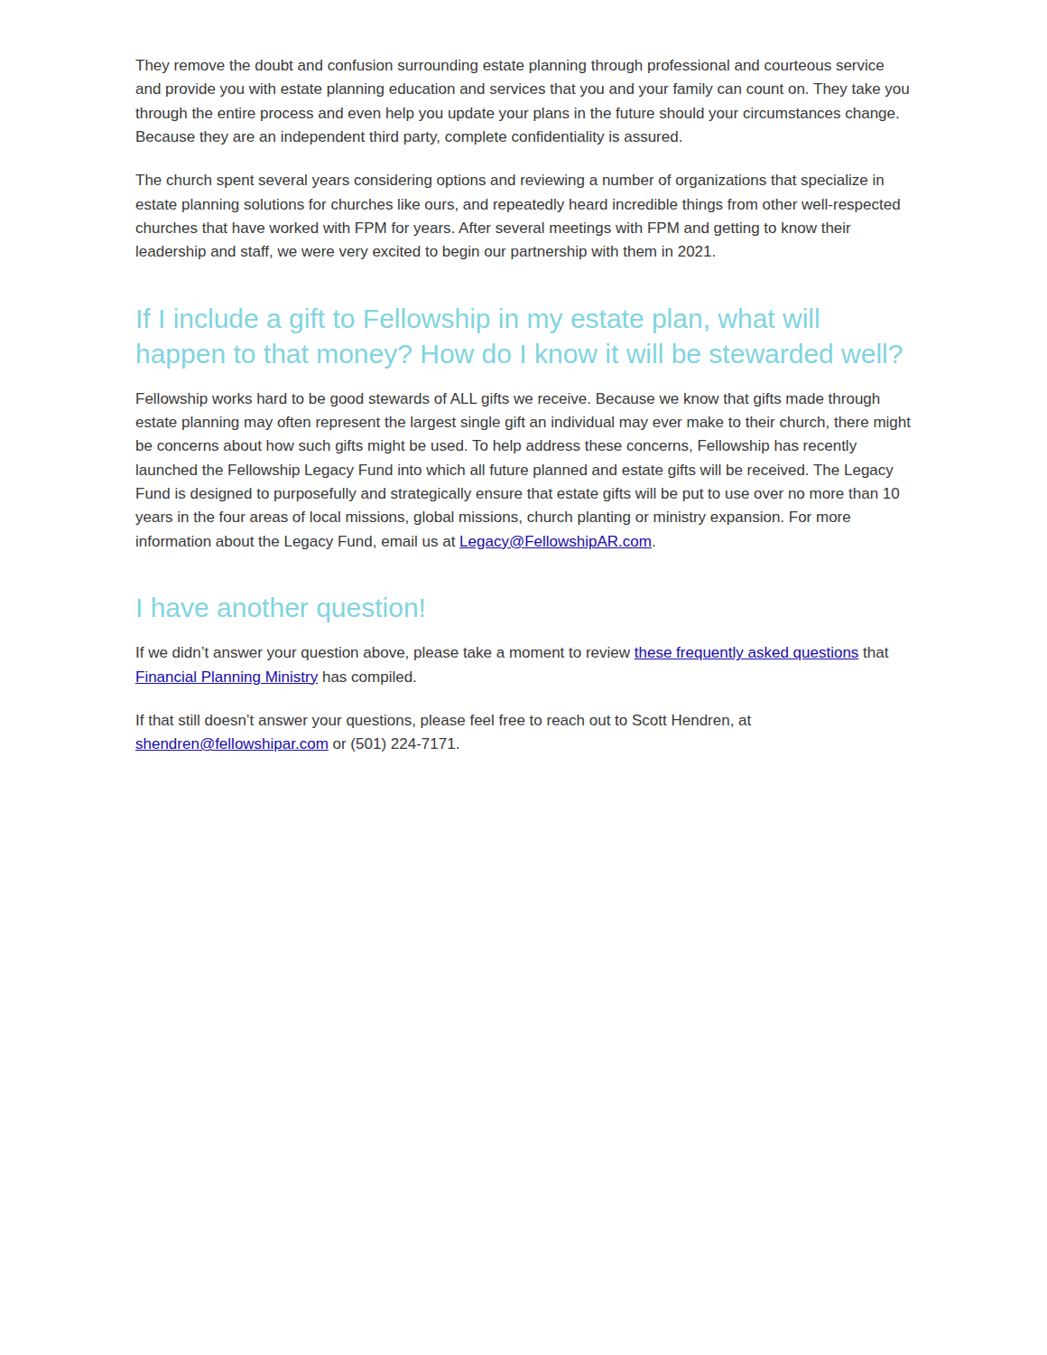They remove the doubt and confusion surrounding estate planning through professional and courteous service and provide you with estate planning education and services that you and your family can count on. They take you through the entire process and even help you update your plans in the future should your circumstances change. Because they are an independent third party, complete confidentiality is assured.
The church spent several years considering options and reviewing a number of organizations that specialize in estate planning solutions for churches like ours, and repeatedly heard incredible things from other well-respected churches that have worked with FPM for years. After several meetings with FPM and getting to know their leadership and staff, we were very excited to begin our partnership with them in 2021.
If I include a gift to Fellowship in my estate plan, what will happen to that money? How do I know it will be stewarded well?
Fellowship works hard to be good stewards of ALL gifts we receive. Because we know that gifts made through estate planning may often represent the largest single gift an individual may ever make to their church, there might be concerns about how such gifts might be used. To help address these concerns, Fellowship has recently launched the Fellowship Legacy Fund into which all future planned and estate gifts will be received. The Legacy Fund is designed to purposefully and strategically ensure that estate gifts will be put to use over no more than 10 years in the four areas of local missions, global missions, church planting or ministry expansion. For more information about the Legacy Fund, email us at Legacy@FellowshipAR.com.
I have another question!
If we didn’t answer your question above, please take a moment to review these frequently asked questions that Financial Planning Ministry has compiled.
If that still doesn’t answer your questions, please feel free to reach out to Scott Hendren, at shendren@fellowshipar.com or (501) 224-7171.